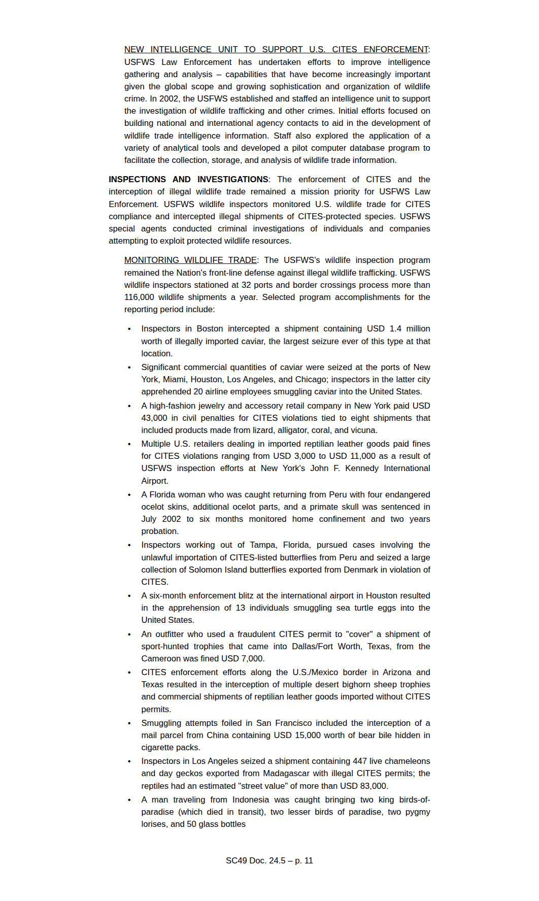NEW INTELLIGENCE UNIT TO SUPPORT U.S. CITES ENFORCEMENT: USFWS Law Enforcement has undertaken efforts to improve intelligence gathering and analysis – capabilities that have become increasingly important given the global scope and growing sophistication and organization of wildlife crime. In 2002, the USFWS established and staffed an intelligence unit to support the investigation of wildlife trafficking and other crimes. Initial efforts focused on building national and international agency contacts to aid in the development of wildlife trade intelligence information. Staff also explored the application of a variety of analytical tools and developed a pilot computer database program to facilitate the collection, storage, and analysis of wildlife trade information.
INSPECTIONS AND INVESTIGATIONS: The enforcement of CITES and the interception of illegal wildlife trade remained a mission priority for USFWS Law Enforcement. USFWS wildlife inspectors monitored U.S. wildlife trade for CITES compliance and intercepted illegal shipments of CITES-protected species. USFWS special agents conducted criminal investigations of individuals and companies attempting to exploit protected wildlife resources.
MONITORING WILDLIFE TRADE: The USFWS's wildlife inspection program remained the Nation's front-line defense against illegal wildlife trafficking. USFWS wildlife inspectors stationed at 32 ports and border crossings process more than 116,000 wildlife shipments a year. Selected program accomplishments for the reporting period include:
Inspectors in Boston intercepted a shipment containing USD 1.4 million worth of illegally imported caviar, the largest seizure ever of this type at that location.
Significant commercial quantities of caviar were seized at the ports of New York, Miami, Houston, Los Angeles, and Chicago; inspectors in the latter city apprehended 20 airline employees smuggling caviar into the United States.
A high-fashion jewelry and accessory retail company in New York paid USD 43,000 in civil penalties for CITES violations tied to eight shipments that included products made from lizard, alligator, coral, and vicuna.
Multiple U.S. retailers dealing in imported reptilian leather goods paid fines for CITES violations ranging from USD 3,000 to USD 11,000 as a result of USFWS inspection efforts at New York's John F. Kennedy International Airport.
A Florida woman who was caught returning from Peru with four endangered ocelot skins, additional ocelot parts, and a primate skull was sentenced in July 2002 to six months monitored home confinement and two years probation.
Inspectors working out of Tampa, Florida, pursued cases involving the unlawful importation of CITES-listed butterflies from Peru and seized a large collection of Solomon Island butterflies exported from Denmark in violation of CITES.
A six-month enforcement blitz at the international airport in Houston resulted in the apprehension of 13 individuals smuggling sea turtle eggs into the United States.
An outfitter who used a fraudulent CITES permit to "cover" a shipment of sport-hunted trophies that came into Dallas/Fort Worth, Texas, from the Cameroon was fined USD 7,000.
CITES enforcement efforts along the U.S./Mexico border in Arizona and Texas resulted in the interception of multiple desert bighorn sheep trophies and commercial shipments of reptilian leather goods imported without CITES permits.
Smuggling attempts foiled in San Francisco included the interception of a mail parcel from China containing USD 15,000 worth of bear bile hidden in cigarette packs.
Inspectors in Los Angeles seized a shipment containing 447 live chameleons and day geckos exported from Madagascar with illegal CITES permits; the reptiles had an estimated "street value" of more than USD 83,000.
A man traveling from Indonesia was caught bringing two king birds-of-paradise (which died in transit), two lesser birds of paradise, two pygmy lorises, and 50 glass bottles
SC49 Doc. 24.5 – p. 11